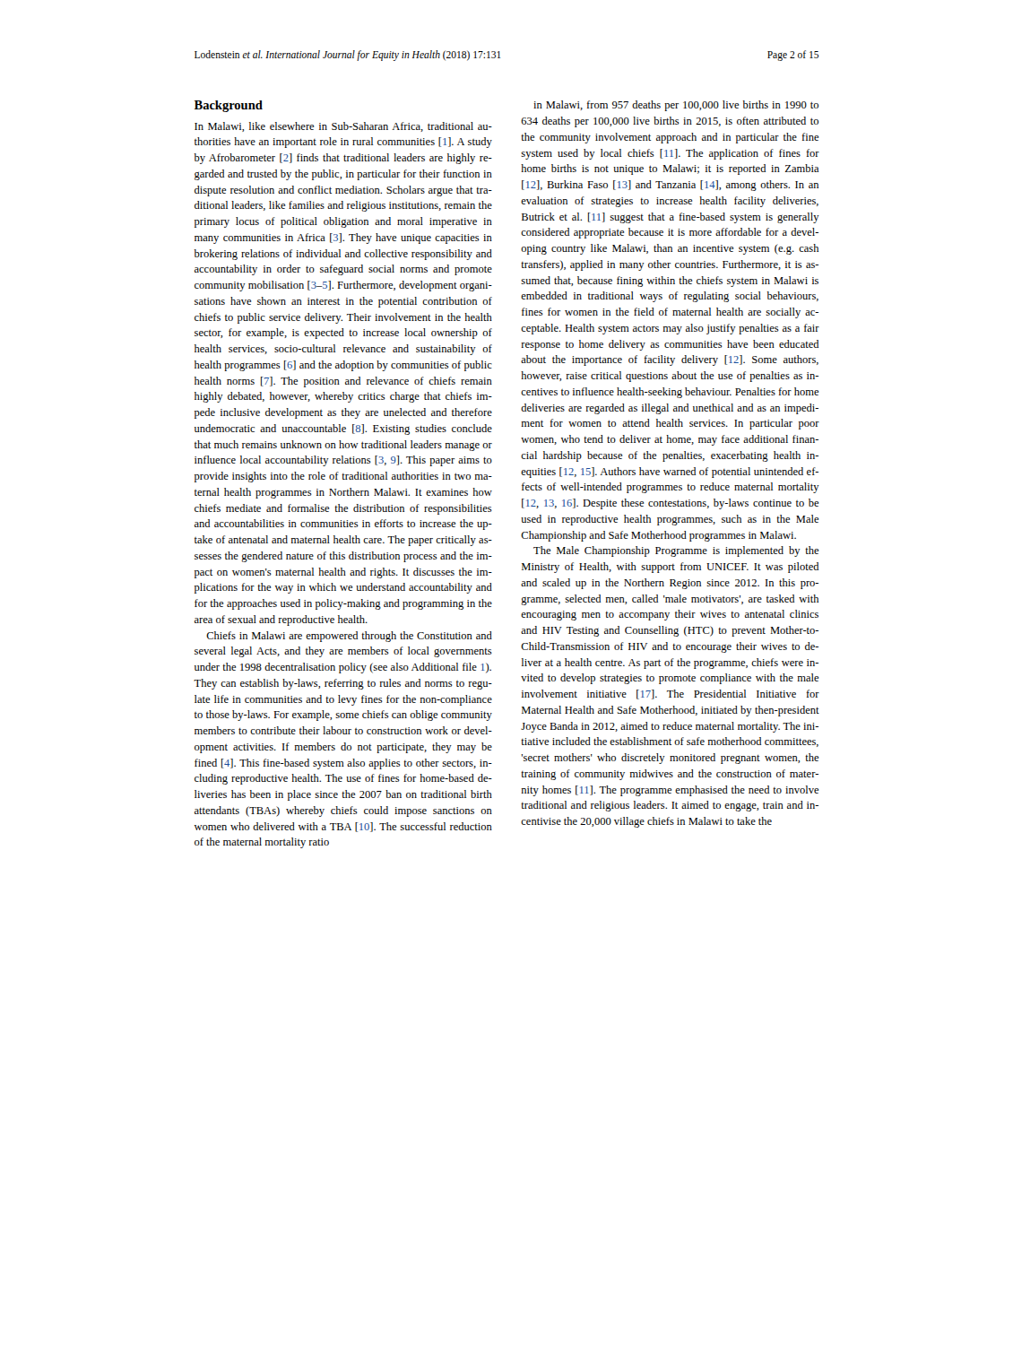Lodenstein et al. International Journal for Equity in Health (2018) 17:131
Page 2 of 15
Background
In Malawi, like elsewhere in Sub-Saharan Africa, traditional authorities have an important role in rural communities [1]. A study by Afrobarometer [2] finds that traditional leaders are highly regarded and trusted by the public, in particular for their function in dispute resolution and conflict mediation. Scholars argue that traditional leaders, like families and religious institutions, remain the primary locus of political obligation and moral imperative in many communities in Africa [3]. They have unique capacities in brokering relations of individual and collective responsibility and accountability in order to safeguard social norms and promote community mobilisation [3–5]. Furthermore, development organisations have shown an interest in the potential contribution of chiefs to public service delivery. Their involvement in the health sector, for example, is expected to increase local ownership of health services, socio-cultural relevance and sustainability of health programmes [6] and the adoption by communities of public health norms [7]. The position and relevance of chiefs remain highly debated, however, whereby critics charge that chiefs impede inclusive development as they are unelected and therefore undemocratic and unaccountable [8]. Existing studies conclude that much remains unknown on how traditional leaders manage or influence local accountability relations [3, 9]. This paper aims to provide insights into the role of traditional authorities in two maternal health programmes in Northern Malawi. It examines how chiefs mediate and formalise the distribution of responsibilities and accountabilities in communities in efforts to increase the uptake of antenatal and maternal health care. The paper critically assesses the gendered nature of this distribution process and the impact on women's maternal health and rights. It discusses the implications for the way in which we understand accountability and for the approaches used in policy-making and programming in the area of sexual and reproductive health.
Chiefs in Malawi are empowered through the Constitution and several legal Acts, and they are members of local governments under the 1998 decentralisation policy (see also Additional file 1). They can establish by-laws, referring to rules and norms to regulate life in communities and to levy fines for the non-compliance to those by-laws. For example, some chiefs can oblige community members to contribute their labour to construction work or development activities. If members do not participate, they may be fined [4]. This fine-based system also applies to other sectors, including reproductive health. The use of fines for home-based deliveries has been in place since the 2007 ban on traditional birth attendants (TBAs) whereby chiefs could impose sanctions on women who delivered with a TBA [10]. The successful reduction of the maternal mortality ratio
in Malawi, from 957 deaths per 100,000 live births in 1990 to 634 deaths per 100,000 live births in 2015, is often attributed to the community involvement approach and in particular the fine system used by local chiefs [11]. The application of fines for home births is not unique to Malawi; it is reported in Zambia [12], Burkina Faso [13] and Tanzania [14], among others. In an evaluation of strategies to increase health facility deliveries, Butrick et al. [11] suggest that a fine-based system is generally considered appropriate because it is more affordable for a developing country like Malawi, than an incentive system (e.g. cash transfers), applied in many other countries. Furthermore, it is assumed that, because fining within the chiefs system in Malawi is embedded in traditional ways of regulating social behaviours, fines for women in the field of maternal health are socially acceptable. Health system actors may also justify penalties as a fair response to home delivery as communities have been educated about the importance of facility delivery [12]. Some authors, however, raise critical questions about the use of penalties as incentives to influence health-seeking behaviour. Penalties for home deliveries are regarded as illegal and unethical and as an impediment for women to attend health services. In particular poor women, who tend to deliver at home, may face additional financial hardship because of the penalties, exacerbating health inequities [12, 15]. Authors have warned of potential unintended effects of well-intended programmes to reduce maternal mortality [12, 13, 16]. Despite these contestations, by-laws continue to be used in reproductive health programmes, such as in the Male Championship and Safe Motherhood programmes in Malawi.
The Male Championship Programme is implemented by the Ministry of Health, with support from UNICEF. It was piloted and scaled up in the Northern Region since 2012. In this programme, selected men, called 'male motivators', are tasked with encouraging men to accompany their wives to antenatal clinics and HIV Testing and Counselling (HTC) to prevent Mother-to-Child-Transmission of HIV and to encourage their wives to deliver at a health centre. As part of the programme, chiefs were invited to develop strategies to promote compliance with the male involvement initiative [17]. The Presidential Initiative for Maternal Health and Safe Motherhood, initiated by then-president Joyce Banda in 2012, aimed to reduce maternal mortality. The initiative included the establishment of safe motherhood committees, 'secret mothers' who discretely monitored pregnant women, the training of community midwives and the construction of maternity homes [11]. The programme emphasised the need to involve traditional and religious leaders. It aimed to engage, train and incentivise the 20,000 village chiefs in Malawi to take the